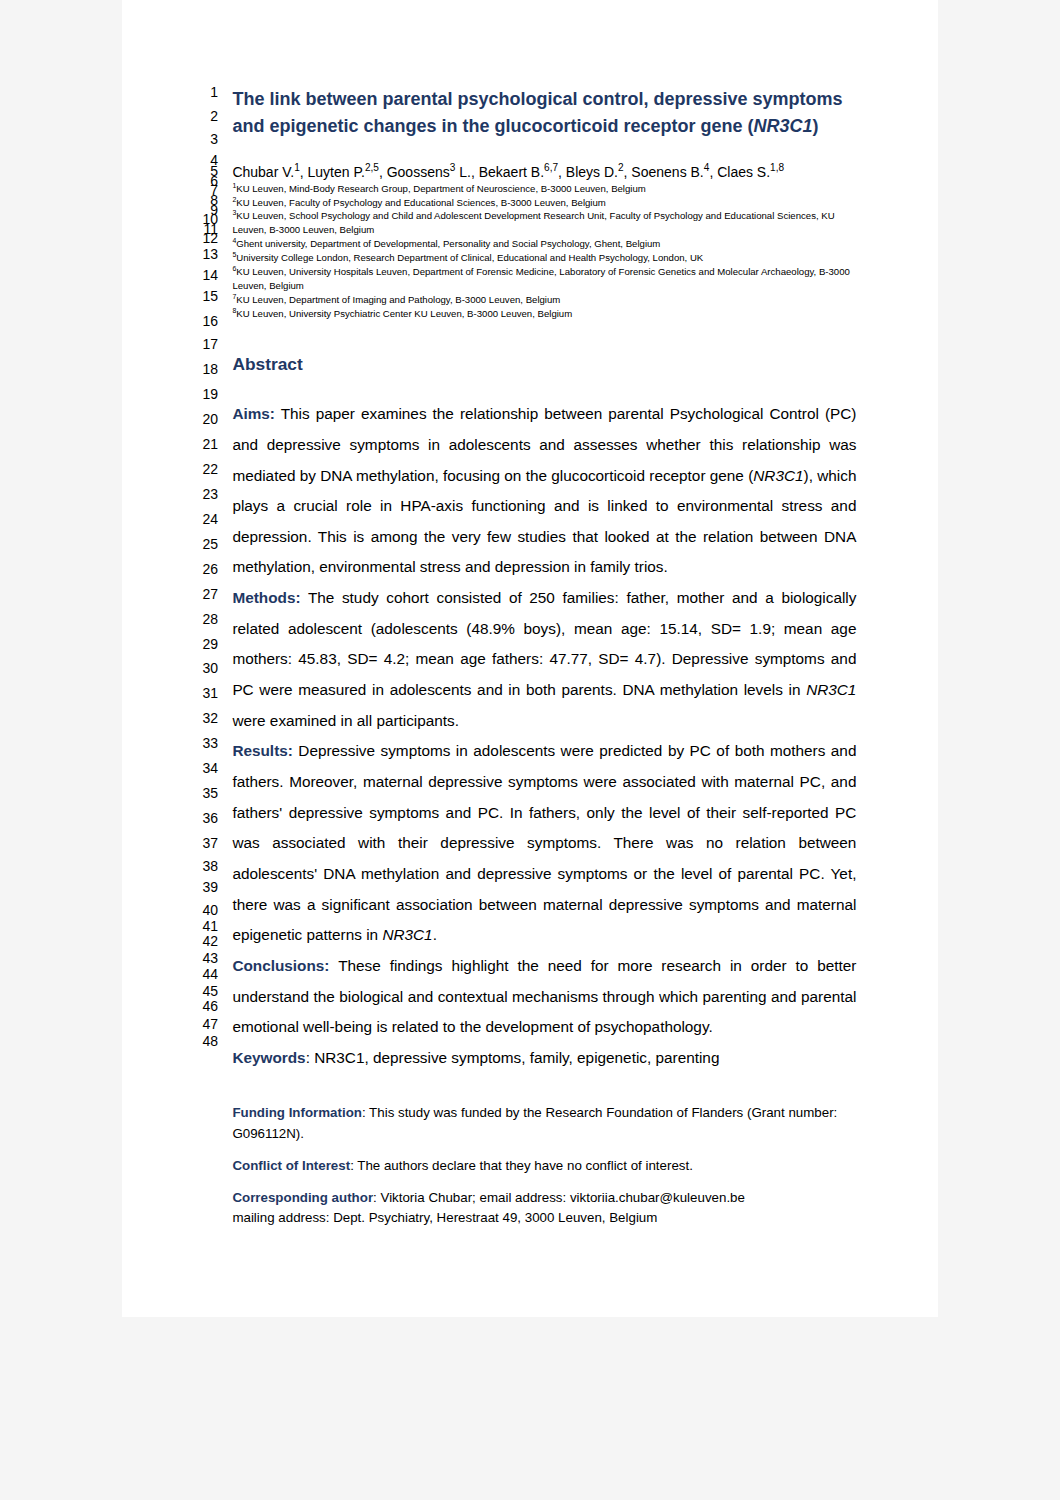1
2
3
4
5
6
7
8
9
10
11
12
13
14
15
16
17
18
19
20
21
22
23
24
25
26
27
28
29
30
31
32
33
34
35
36
37
38
39
40
41
42
43
44
45
46
47
48
The link between parental psychological control, depressive symptoms and epigenetic changes in the glucocorticoid receptor gene (NR3C1)
Chubar V.1, Luyten P.2,5, Goossens3 L., Bekaert B.6,7, Bleys D.2, Soenens B.4, Claes S.1,8
1KU Leuven, Mind-Body Research Group, Department of Neuroscience, B-3000 Leuven, Belgium
2KU Leuven, Faculty of Psychology and Educational Sciences, B-3000 Leuven, Belgium
3KU Leuven, School Psychology and Child and Adolescent Development Research Unit, Faculty of Psychology and Educational Sciences, KU Leuven, B-3000 Leuven, Belgium
4Ghent university, Department of Developmental, Personality and Social Psychology, Ghent, Belgium
5University College London, Research Department of Clinical, Educational and Health Psychology, London, UK
6KU Leuven, University Hospitals Leuven, Department of Forensic Medicine, Laboratory of Forensic Genetics and Molecular Archaeology, B-3000 Leuven, Belgium
7KU Leuven, Department of Imaging and Pathology, B-3000 Leuven, Belgium
8KU Leuven, University Psychiatric Center KU Leuven, B-3000 Leuven, Belgium
Abstract
Aims: This paper examines the relationship between parental Psychological Control (PC) and depressive symptoms in adolescents and assesses whether this relationship was mediated by DNA methylation, focusing on the glucocorticoid receptor gene (NR3C1), which plays a crucial role in HPA-axis functioning and is linked to environmental stress and depression. This is among the very few studies that looked at the relation between DNA methylation, environmental stress and depression in family trios.
Methods: The study cohort consisted of 250 families: father, mother and a biologically related adolescent (adolescents (48.9% boys), mean age: 15.14, SD= 1.9; mean age mothers: 45.83, SD= 4.2; mean age fathers: 47.77, SD= 4.7). Depressive symptoms and PC were measured in adolescents and in both parents. DNA methylation levels in NR3C1 were examined in all participants.
Results: Depressive symptoms in adolescents were predicted by PC of both mothers and fathers. Moreover, maternal depressive symptoms were associated with maternal PC, and fathers' depressive symptoms and PC. In fathers, only the level of their self-reported PC was associated with their depressive symptoms. There was no relation between adolescents' DNA methylation and depressive symptoms or the level of parental PC. Yet, there was a significant association between maternal depressive symptoms and maternal epigenetic patterns in NR3C1.
Conclusions: These findings highlight the need for more research in order to better understand the biological and contextual mechanisms through which parenting and parental emotional well-being is related to the development of psychopathology.
Keywords: NR3C1, depressive symptoms, family, epigenetic, parenting
Funding Information: This study was funded by the Research Foundation of Flanders (Grant number: G096112N).
Conflict of Interest: The authors declare that they have no conflict of interest.
Corresponding author: Viktoria Chubar; email address: viktoriia.chubar@kuleuven.be
mailing address: Dept. Psychiatry, Herestraat 49, 3000 Leuven, Belgium